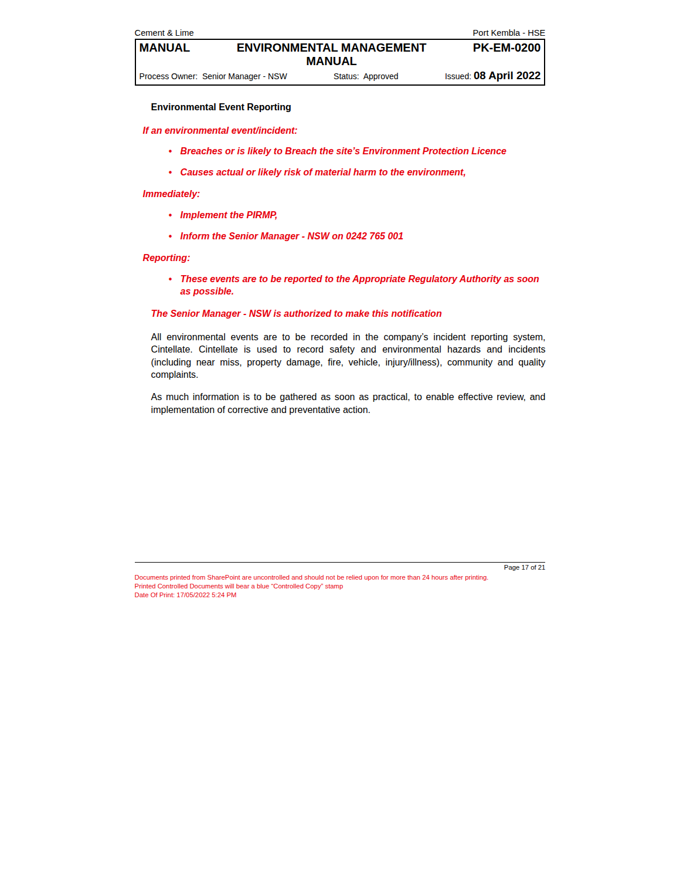Cement & Lime Port Kembla - HSE
MANUAL ENVIRONMENTAL MANAGEMENT
MANUAL PK-EM-0200
Process Owner: Senior Manager - NSW Status: Approved Issued: 08 April 2022
Environmental Event Reporting
If an environmental event/incident:
Breaches or is likely to Breach the site’s Environment Protection Licence
Causes actual or likely risk of material harm to the environment,
Immediately:
Implement the PIRMP,
Inform the Senior Manager - NSW on 0242 765 001
Reporting:
These events are to be reported to the Appropriate Regulatory Authority as soon as possible.
The Senior Manager - NSW is authorized to make this notification
All environmental events are to be recorded in the company’s incident reporting system, Cintellate. Cintellate is used to record safety and environmental hazards and incidents (including near miss, property damage, fire, vehicle, injury/illness), community and quality complaints.
As much information is to be gathered as soon as practical, to enable effective review, and implementation of corrective and preventative action.
Page 17 of 21
Documents printed from SharePoint are uncontrolled and should not be relied upon for more than 24 hours after printing.
Printed Controlled Documents will bear a blue “Controlled Copy” stamp
Date Of Print: 17/05/2022 5:24 PM